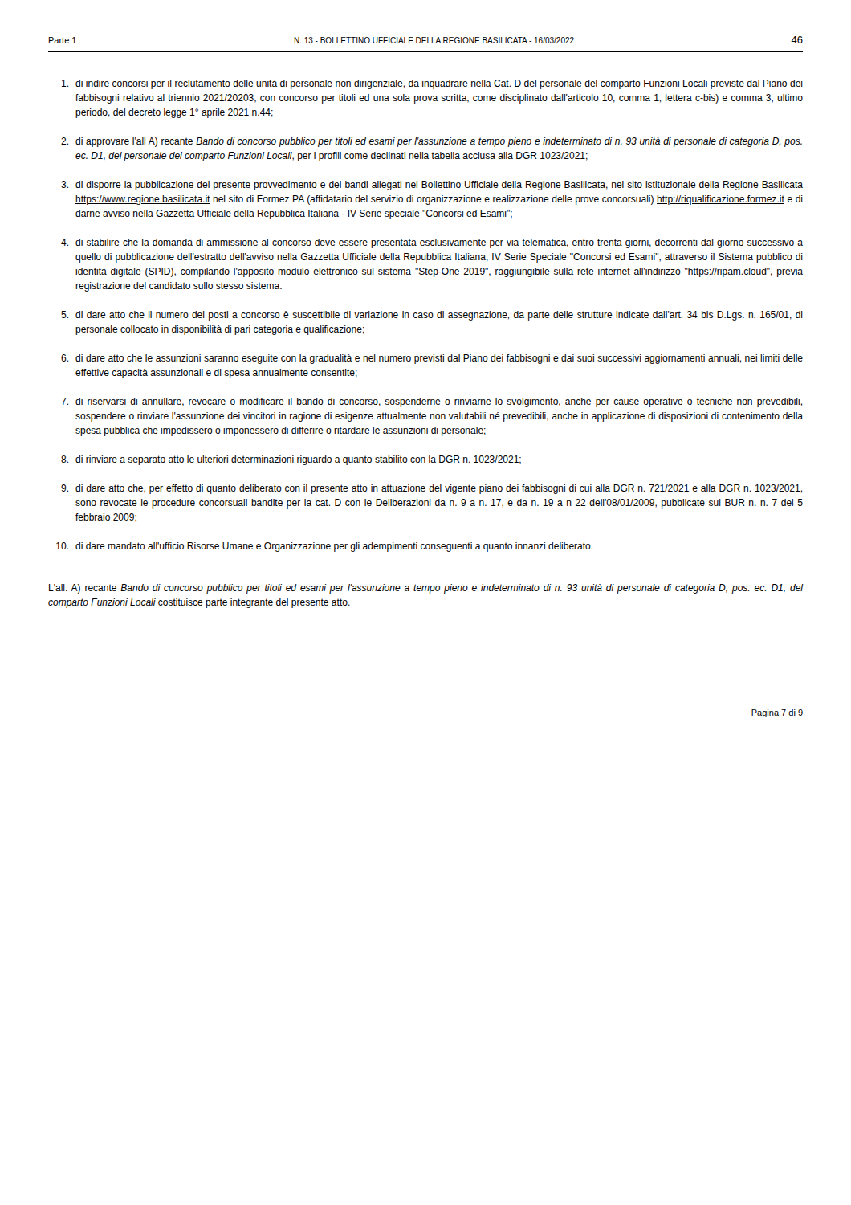Parte 1
N. 13 - BOLLETTINO UFFICIALE DELLA REGIONE BASILICATA - 16/03/2022
46
di indire concorsi per il reclutamento delle unità di personale non dirigenziale, da inquadrare nella Cat. D del personale del comparto Funzioni Locali previste dal Piano dei fabbisogni relativo al triennio 2021/20203, con concorso per titoli ed una sola prova scritta, come disciplinato dall'articolo 10, comma 1, lettera c-bis) e comma 3, ultimo periodo, del decreto legge 1° aprile 2021 n.44;
di approvare l'all A) recante Bando di concorso pubblico per titoli ed esami per l'assunzione a tempo pieno e indeterminato di n. 93 unità di personale di categoria D, pos. ec. D1, del personale del comparto Funzioni Locali, per i profili come declinati nella tabella acclusa alla DGR 1023/2021;
di disporre la pubblicazione del presente provvedimento e dei bandi allegati nel Bollettino Ufficiale della Regione Basilicata, nel sito istituzionale della Regione Basilicata https://www.regione.basilicata.it nel sito di Formez PA (affidatario del servizio di organizzazione e realizzazione delle prove concorsuali) http://riqualificazione.formez.it e di darne avviso nella Gazzetta Ufficiale della Repubblica Italiana - IV Serie speciale "Concorsi ed Esami";
di stabilire che la domanda di ammissione al concorso deve essere presentata esclusivamente per via telematica, entro trenta giorni, decorrenti dal giorno successivo a quello di pubblicazione dell'estratto dell'avviso nella Gazzetta Ufficiale della Repubblica Italiana, IV Serie Speciale "Concorsi ed Esami", attraverso il Sistema pubblico di identità digitale (SPID), compilando l'apposito modulo elettronico sul sistema "Step-One 2019", raggiungibile sulla rete internet all'indirizzo "https://ripam.cloud", previa registrazione del candidato sullo stesso sistema.
di dare atto che il numero dei posti a concorso è suscettibile di variazione in caso di assegnazione, da parte delle strutture indicate dall'art. 34 bis D.Lgs. n. 165/01, di personale collocato in disponibilità di pari categoria e qualificazione;
di dare atto che le assunzioni saranno eseguite con la gradualità e nel numero previsti dal Piano dei fabbisogni e dai suoi successivi aggiornamenti annuali, nei limiti delle effettive capacità assunzionali e di spesa annualmente consentite;
di riservarsi di annullare, revocare o modificare il bando di concorso, sospenderne o rinviarne lo svolgimento, anche per cause operative o tecniche non prevedibili, sospendere o rinviare l'assunzione dei vincitori in ragione di esigenze attualmente non valutabili né prevedibili, anche in applicazione di disposizioni di contenimento della spesa pubblica che impedissero o imponessero di differire o ritardare le assunzioni di personale;
di rinviare a separato atto le ulteriori determinazioni riguardo a quanto stabilito con la DGR n. 1023/2021;
di dare atto che, per effetto di quanto deliberato con il presente atto in attuazione del vigente piano dei fabbisogni di cui alla DGR n. 721/2021 e alla DGR n. 1023/2021, sono revocate le procedure concorsuali bandite per la cat. D con le Deliberazioni da n. 9 a n. 17, e da n. 19 a n 22 dell'08/01/2009, pubblicate sul BUR n. n. 7 del 5 febbraio 2009;
di dare mandato all'ufficio Risorse Umane e Organizzazione per gli adempimenti conseguenti a quanto innanzi deliberato.
L'all. A) recante Bando di concorso pubblico per titoli ed esami per l'assunzione a tempo pieno e indeterminato di n. 93 unità di personale di categoria D, pos. ec. D1, del comparto Funzioni Locali costituisce parte integrante del presente atto.
Pagina 7 di 9